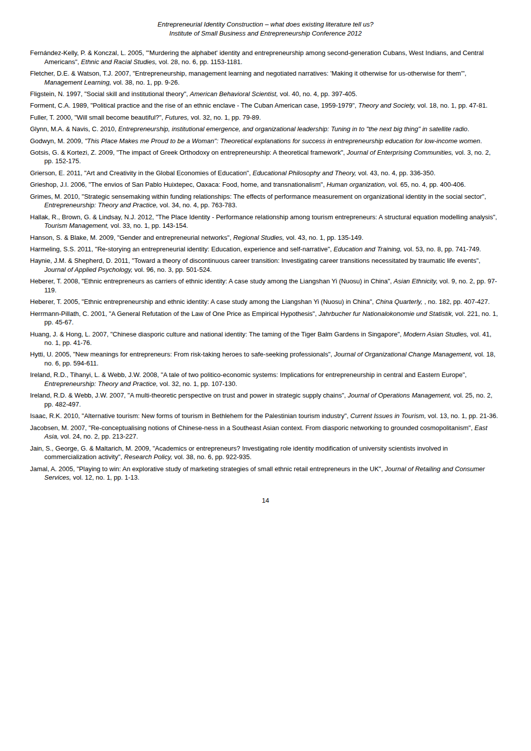Entrepreneurial Identity Construction – what does existing literature tell us?
Institute of Small Business and Entrepreneurship Conference 2012
Fernández-Kelly, P. & Konczal, L. 2005, "'Murdering the alphabet' identity and entrepreneurship among second-generation Cubans, West Indians, and Central Americans", Ethnic and Racial Studies, vol. 28, no. 6, pp. 1153-1181.
Fletcher, D.E. & Watson, T.J. 2007, "Entrepreneurship, management learning and negotiated narratives: 'Making it otherwise for us-otherwise for them'", Management Learning, vol. 38, no. 1, pp. 9-26.
Fligstein, N. 1997, "Social skill and institutional theory", American Behavioral Scientist, vol. 40, no. 4, pp. 397-405.
Forment, C.A. 1989, "Political practice and the rise of an ethnic enclave - The Cuban American case, 1959-1979", Theory and Society, vol. 18, no. 1, pp. 47-81.
Fuller, T. 2000, "Will small become beautiful?", Futures, vol. 32, no. 1, pp. 79-89.
Glynn, M.A. & Navis, C. 2010, Entrepreneurship, institutional emergence, and organizational leadership: Tuning in to "the next big thing" in satellite radio.
Godwyn, M. 2009, "This Place Makes me Proud to be a Woman": Theoretical explanations for success in entrepreneurship education for low-income women.
Gotsis, G. & Kortezi, Z. 2009, "The impact of Greek Orthodoxy on entrepreneurship: A theoretical framework", Journal of Enterprising Communities, vol. 3, no. 2, pp. 152-175.
Grierson, E. 2011, "Art and Creativity in the Global Economies of Education", Educational Philosophy and Theory, vol. 43, no. 4, pp. 336-350.
Grieshop, J.I. 2006, "The envios of San Pablo Huixtepec, Oaxaca: Food, home, and transnationalism", Human organization, vol. 65, no. 4, pp. 400-406.
Grimes, M. 2010, "Strategic sensemaking within funding relationships: The effects of performance measurement on organizational identity in the social sector", Entrepreneurship: Theory and Practice, vol. 34, no. 4, pp. 763-783.
Hallak, R., Brown, G. & Lindsay, N.J. 2012, "The Place Identity - Performance relationship among tourism entrepreneurs: A structural equation modelling analysis", Tourism Management, vol. 33, no. 1, pp. 143-154.
Hanson, S. & Blake, M. 2009, "Gender and entrepreneurial networks", Regional Studies, vol. 43, no. 1, pp. 135-149.
Harmeling, S.S. 2011, "Re-storying an entrepreneurial identity: Education, experience and self-narrative", Education and Training, vol. 53, no. 8, pp. 741-749.
Haynie, J.M. & Shepherd, D. 2011, "Toward a theory of discontinuous career transition: Investigating career transitions necessitated by traumatic life events", Journal of Applied Psychology, vol. 96, no. 3, pp. 501-524.
Heberer, T. 2008, "Ethnic entrepreneurs as carriers of ethnic identity: A case study among the Liangshan Yi (Nuosu) in China", Asian Ethnicity, vol. 9, no. 2, pp. 97-119.
Heberer, T. 2005, "Ethnic entrepreneurship and ethnic identity: A case study among the Liangshan Yi (Nuosu) in China", China Quarterly, , no. 182, pp. 407-427.
Herrmann-Pillath, C. 2001, "A General Refutation of the Law of One Price as Empirical Hypothesis", Jahrbucher fur Nationalokonomie und Statistik, vol. 221, no. 1, pp. 45-67.
Huang, J. & Hong, L. 2007, "Chinese diasporic culture and national identity: The taming of the Tiger Balm Gardens in Singapore", Modern Asian Studies, vol. 41, no. 1, pp. 41-76.
Hytti, U. 2005, "New meanings for entrepreneurs: From risk-taking heroes to safe-seeking professionals", Journal of Organizational Change Management, vol. 18, no. 6, pp. 594-611.
Ireland, R.D., Tihanyi, L. & Webb, J.W. 2008, "A tale of two politico-economic systems: Implications for entrepreneurship in central and Eastern Europe", Entrepreneurship: Theory and Practice, vol. 32, no. 1, pp. 107-130.
Ireland, R.D. & Webb, J.W. 2007, "A multi-theoretic perspective on trust and power in strategic supply chains", Journal of Operations Management, vol. 25, no. 2, pp. 482-497.
Isaac, R.K. 2010, "Alternative tourism: New forms of tourism in Bethlehem for the Palestinian tourism industry", Current Issues in Tourism, vol. 13, no. 1, pp. 21-36.
Jacobsen, M. 2007, "Re-conceptualising notions of Chinese-ness in a Southeast Asian context. From diasporic networking to grounded cosmopolitanism", East Asia, vol. 24, no. 2, pp. 213-227.
Jain, S., George, G. & Maltarich, M. 2009, "Academics or entrepreneurs? Investigating role identity modification of university scientists involved in commercialization activity", Research Policy, vol. 38, no. 6, pp. 922-935.
Jamal, A. 2005, "Playing to win: An explorative study of marketing strategies of small ethnic retail entrepreneurs in the UK", Journal of Retailing and Consumer Services, vol. 12, no. 1, pp. 1-13.
14